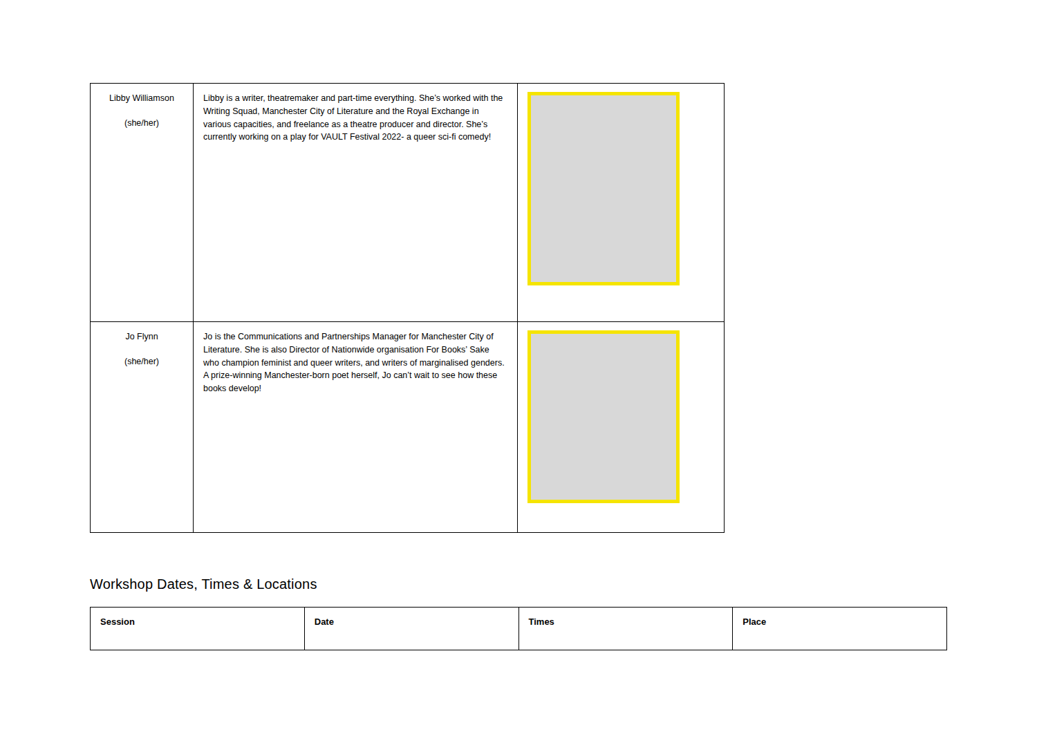| Libby Williamson (she/her) | Libby is a writer, theatremaker and part-time everything. She’s worked with the Writing Squad, Manchester City of Literature and the Royal Exchange in various capacities, and freelance as a theatre producer and director. She’s currently working on a play for VAULT Festival 2022- a queer sci-fi comedy! | |
| Jo Flynn (she/her) | Jo is the Communications and Partnerships Manager for Manchester City of Literature. She is also Director of Nationwide organisation For Books’ Sake who champion feminist and queer writers, and writers of marginalised genders. A prize-winning Manchester-born poet herself, Jo can’t wait to see how these books develop! | |
Workshop Dates, Times & Locations
| Session | Date | Times | Place |
| --- | --- | --- | --- |